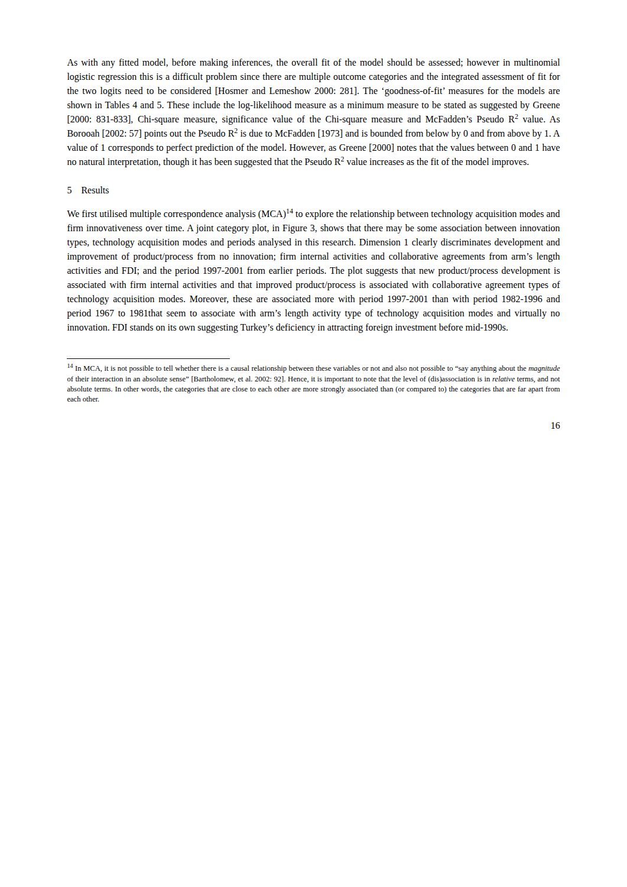As with any fitted model, before making inferences, the overall fit of the model should be assessed; however in multinomial logistic regression this is a difficult problem since there are multiple outcome categories and the integrated assessment of fit for the two logits need to be considered [Hosmer and Lemeshow 2000: 281]. The ‘goodness-of-fit’ measures for the models are shown in Tables 4 and 5. These include the log-likelihood measure as a minimum measure to be stated as suggested by Greene [2000: 831-833], Chi-square measure, significance value of the Chi-square measure and McFadden’s Pseudo R2 value. As Borooah [2002: 57] points out the Pseudo R2 is due to McFadden [1973] and is bounded from below by 0 and from above by 1. A value of 1 corresponds to perfect prediction of the model. However, as Greene [2000] notes that the values between 0 and 1 have no natural interpretation, though it has been suggested that the Pseudo R2 value increases as the fit of the model improves.
5 Results
We first utilised multiple correspondence analysis (MCA)14 to explore the relationship between technology acquisition modes and firm innovativeness over time. A joint category plot, in Figure 3, shows that there may be some association between innovation types, technology acquisition modes and periods analysed in this research. Dimension 1 clearly discriminates development and improvement of product/process from no innovation; firm internal activities and collaborative agreements from arm’s length activities and FDI; and the period 1997-2001 from earlier periods. The plot suggests that new product/process development is associated with firm internal activities and that improved product/process is associated with collaborative agreement types of technology acquisition modes. Moreover, these are associated more with period 1997-2001 than with period 1982-1996 and period 1967 to 1981that seem to associate with arm’s length activity type of technology acquisition modes and virtually no innovation. FDI stands on its own suggesting Turkey’s deficiency in attracting foreign investment before mid-1990s.
14 In MCA, it is not possible to tell whether there is a causal relationship between these variables or not and also not possible to “say anything about the magnitude of their interaction in an absolute sense” [Bartholomew, et al. 2002: 92]. Hence, it is important to note that the level of (dis)association is in relative terms, and not absolute terms. In other words, the categories that are close to each other are more strongly associated than (or compared to) the categories that are far apart from each other.
16